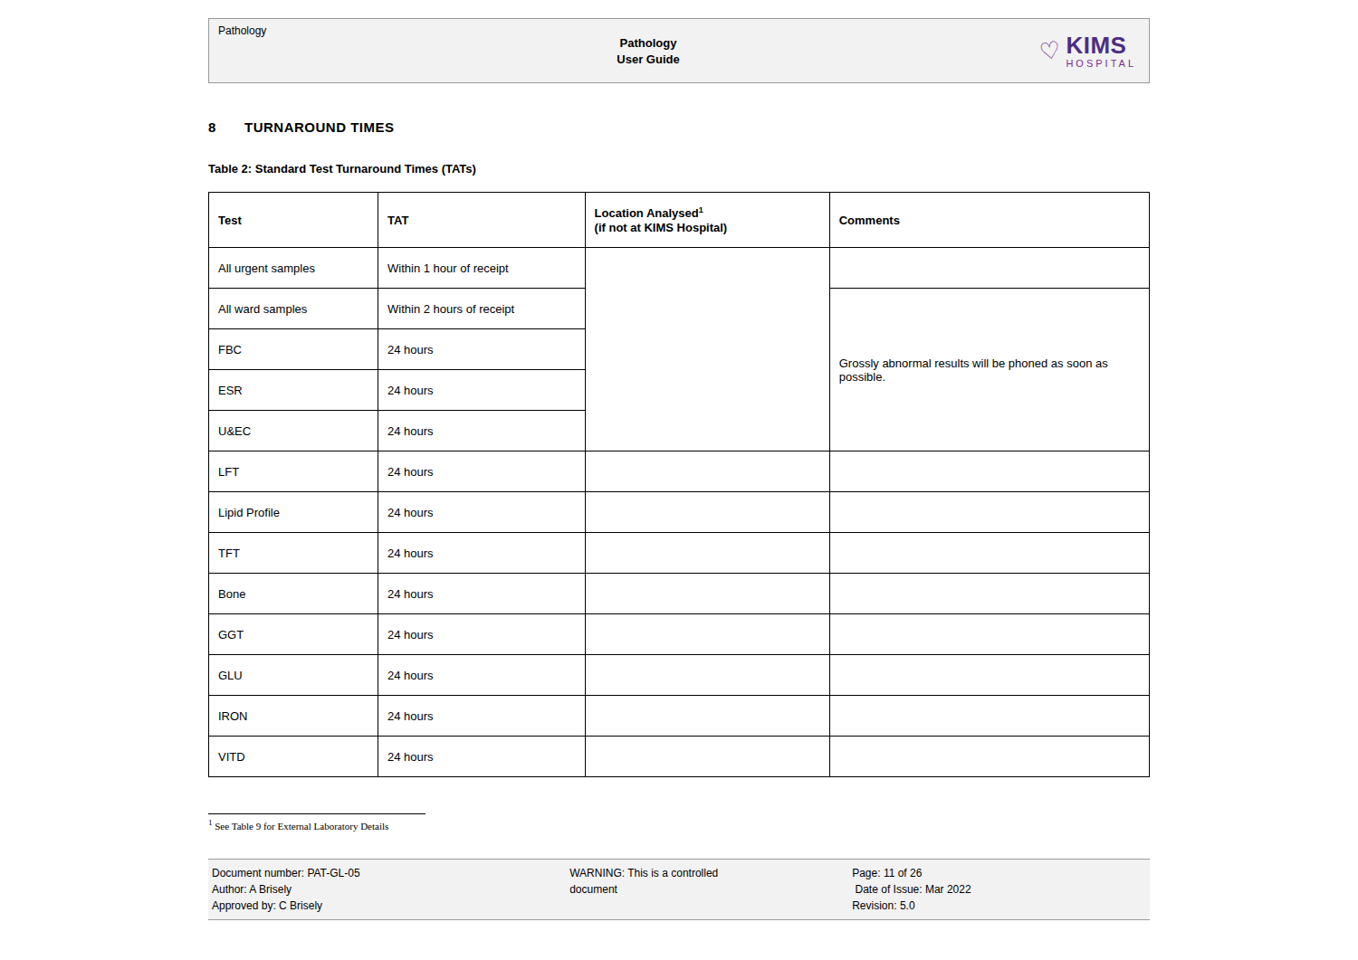Pathology
Pathology
User Guide
♡ KIMS
HOSPITAL
8 TURNAROUND TIMES
Table 2: Standard Test Turnaround Times (TATs)
| Test | TAT | Location Analysed 1 (if not at KIMS Hospital) | Comments |
| --- | --- | --- | --- |
| All urgent samples | Within 1 hour of receipt | | |
| All ward samples | Within 2 hours of receipt | Grossly abnormal results will be phoned as soon as possible. |
| FBC | 24 hours |
| ESR | 24 hours |
| U&EC | 24 hours |
| LFT | 24 hours | | |
| Lipid Profile | 24 hours | | |
| TFT | 24 hours | | |
| Bone | 24 hours | | |
| GGT | 24 hours | | |
| GLU | 24 hours | | |
| IRON | 24 hours | | |
| VITD | 24 hours | | |
1 See Table 9 for External Laboratory Details
Document number: PAT-GL-05
Author: A Brisely
Approved by: C Brisely
WARNING: This is a controlled
document
Page: 11 of 26
Date of Issue: Mar 2022
Revision: 5.0